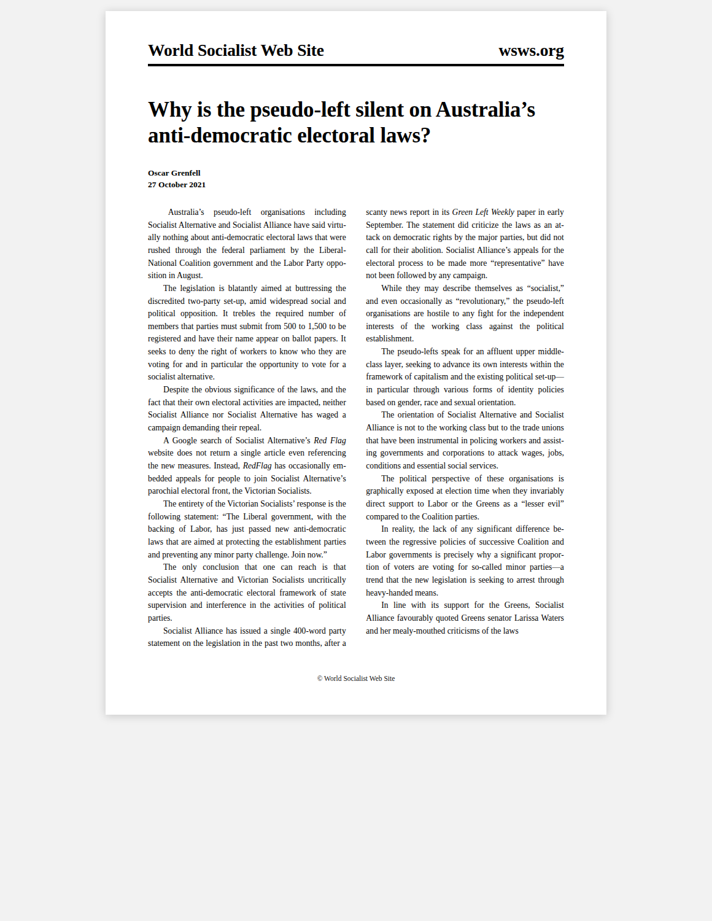World Socialist Web Site
wsws.org
Why is the pseudo-left silent on Australia’s anti-democratic electoral laws?
Oscar Grenfell
27 October 2021
Australia’s pseudo-left organisations including Socialist Alternative and Socialist Alliance have said virtually nothing about anti-democratic electoral laws that were rushed through the federal parliament by the Liberal-National Coalition government and the Labor Party opposition in August.
The legislation is blatantly aimed at buttressing the discredited two-party set-up, amid widespread social and political opposition. It trebles the required number of members that parties must submit from 500 to 1,500 to be registered and have their name appear on ballot papers. It seeks to deny the right of workers to know who they are voting for and in particular the opportunity to vote for a socialist alternative.
Despite the obvious significance of the laws, and the fact that their own electoral activities are impacted, neither Socialist Alliance nor Socialist Alternative has waged a campaign demanding their repeal.
A Google search of Socialist Alternative’s Red Flag website does not return a single article even referencing the new measures. Instead, RedFlag has occasionally embedded appeals for people to join Socialist Alternative’s parochial electoral front, the Victorian Socialists.
The entirety of the Victorian Socialists’ response is the following statement: “The Liberal government, with the backing of Labor, has just passed new anti-democratic laws that are aimed at protecting the establishment parties and preventing any minor party challenge. Join now.”
The only conclusion that one can reach is that Socialist Alternative and Victorian Socialists uncritically accepts the anti-democratic electoral framework of state supervision and interference in the activities of political parties.
Socialist Alliance has issued a single 400-word party statement on the legislation in the past two months, after a scanty news report in its Green Left Weekly paper in early September. The statement did criticize the laws as an attack on democratic rights by the major parties, but did not call for their abolition. Socialist Alliance’s appeals for the electoral process to be made more “representative” have not been followed by any campaign.
While they may describe themselves as “socialist,” and even occasionally as “revolutionary,” the pseudo-left organisations are hostile to any fight for the independent interests of the working class against the political establishment.
The pseudo-lefts speak for an affluent upper middle-class layer, seeking to advance its own interests within the framework of capitalism and the existing political set-up—in particular through various forms of identity policies based on gender, race and sexual orientation.
The orientation of Socialist Alternative and Socialist Alliance is not to the working class but to the trade unions that have been instrumental in policing workers and assisting governments and corporations to attack wages, jobs, conditions and essential social services.
The political perspective of these organisations is graphically exposed at election time when they invariably direct support to Labor or the Greens as a “lesser evil” compared to the Coalition parties.
In reality, the lack of any significant difference between the regressive policies of successive Coalition and Labor governments is precisely why a significant proportion of voters are voting for so-called minor parties—a trend that the new legislation is seeking to arrest through heavy-handed means.
In line with its support for the Greens, Socialist Alliance favourably quoted Greens senator Larissa Waters and her mealy-mouthed criticisms of the laws
© World Socialist Web Site